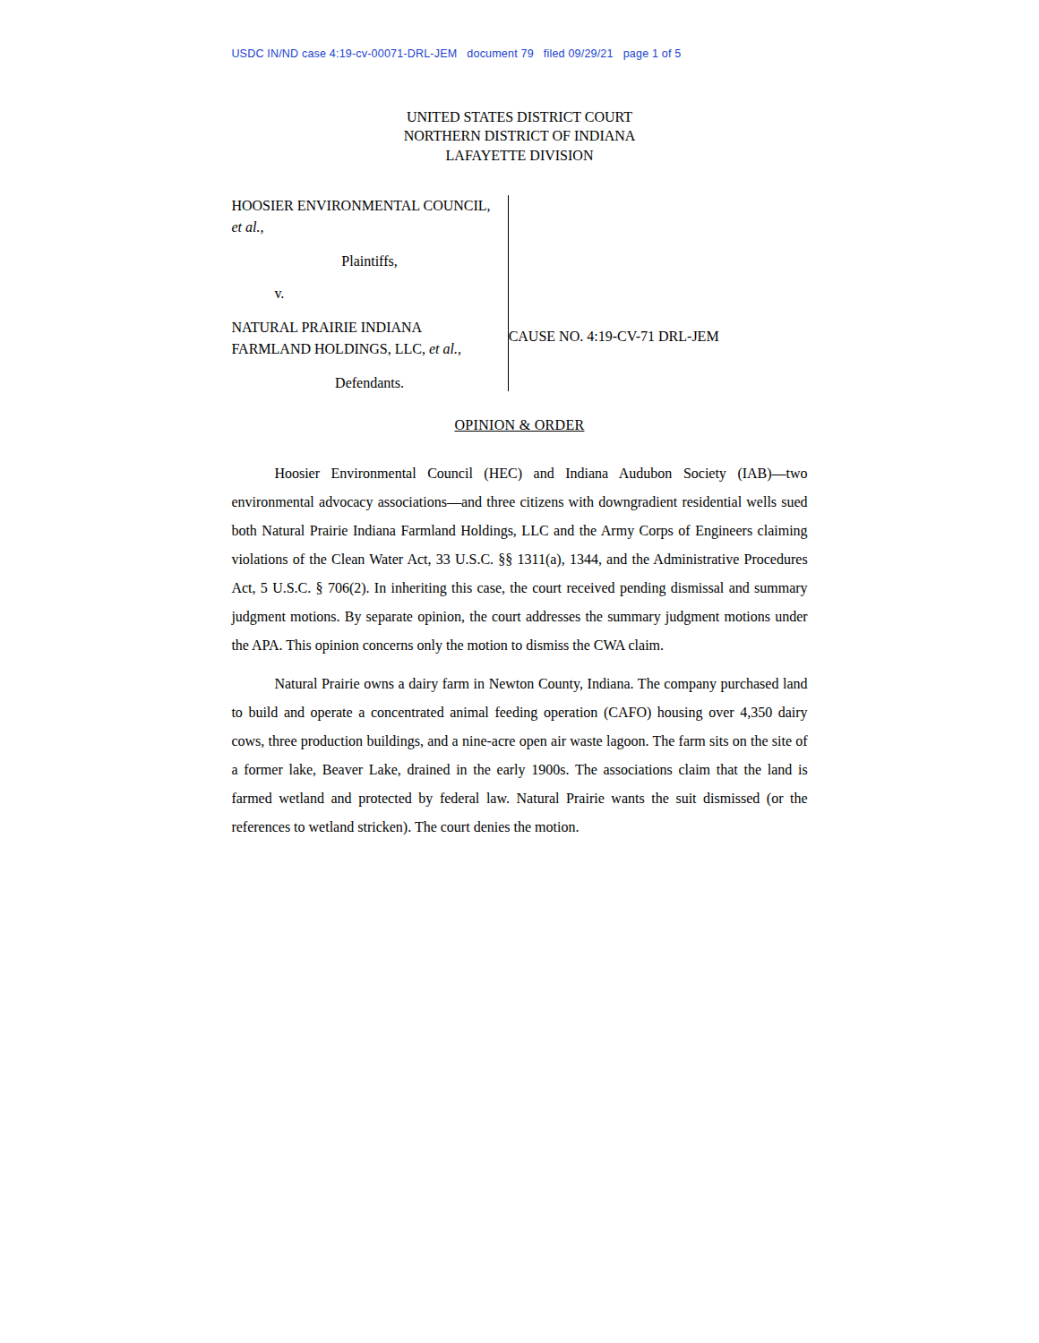USDC IN/ND case 4:19-cv-00071-DRL-JEM document 79 filed 09/29/21 page 1 of 5
UNITED STATES DISTRICT COURT
NORTHERN DISTRICT OF INDIANA
LAFAYETTE DIVISION
| HOOSIER ENVIRONMENTAL COUNCIL, et al. , Plaintiffs, v. NATURAL PRAIRIE INDIANA FARMLAND HOLDINGS, LLC, et al. , Defendants. | CAUSE NO. 4:19-CV-71 DRL-JEM |
OPINION & ORDER
Hoosier Environmental Council (HEC) and Indiana Audubon Society (IAB)—two environmental advocacy associations—and three citizens with downgradient residential wells sued both Natural Prairie Indiana Farmland Holdings, LLC and the Army Corps of Engineers claiming violations of the Clean Water Act, 33 U.S.C. §§ 1311(a), 1344, and the Administrative Procedures Act, 5 U.S.C. § 706(2). In inheriting this case, the court received pending dismissal and summary judgment motions. By separate opinion, the court addresses the summary judgment motions under the APA. This opinion concerns only the motion to dismiss the CWA claim.
Natural Prairie owns a dairy farm in Newton County, Indiana. The company purchased land to build and operate a concentrated animal feeding operation (CAFO) housing over 4,350 dairy cows, three production buildings, and a nine-acre open air waste lagoon. The farm sits on the site of a former lake, Beaver Lake, drained in the early 1900s. The associations claim that the land is farmed wetland and protected by federal law. Natural Prairie wants the suit dismissed (or the references to wetland stricken). The court denies the motion.